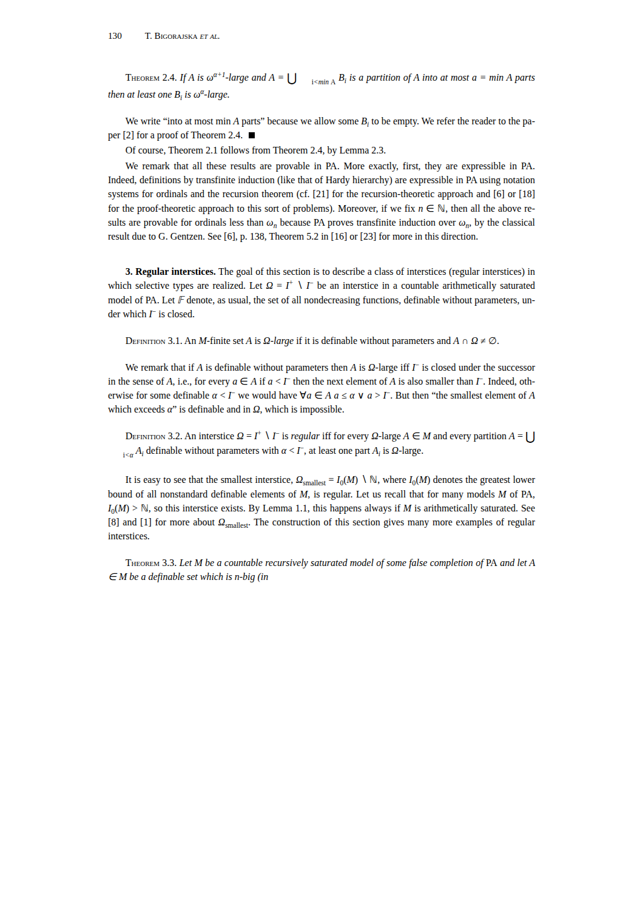130 T. Bigorajska et al.
Theorem 2.4. If A is ωα+1-large and A = ⋃i<min A Bi is a partition of A into at most a = min A parts then at least one Bi is ωα-large.
We write “into at most min A parts” because we allow some Bi to be empty. We refer the reader to the paper [2] for a proof of Theorem 2.4.
Of course, Theorem 2.1 follows from Theorem 2.4, by Lemma 2.3.
We remark that all these results are provable in PA. More exactly, first, they are expressible in PA. Indeed, definitions by transfinite induction (like that of Hardy hierarchy) are expressible in PA using notation systems for ordinals and the recursion theorem (cf. [21] for the recursion-theoretic approach and [6] or [18] for the proof-theoretic approach to this sort of problems). Moreover, if we fix n ∈ ℕ, then all the above results are provable for ordinals less than ωn because PA proves transfinite induction over ωn, by the classical result due to G. Gentzen. See [6], p. 138, Theorem 5.2 in [16] or [23] for more in this direction.
3. Regular interstices. The goal of this section is to describe a class of interstices (regular interstices) in which selective types are realized. Let Ω = I+ ∖ I− be an interstice in a countable arithmetically saturated model of PA. Let 𝔽 denote, as usual, the set of all nondecreasing functions, definable without parameters, under which I− is closed.
Definition 3.1. An M-finite set A is Ω-large if it is definable without parameters and A ∩ Ω ≠ ∅.
We remark that if A is definable without parameters then A is Ω-large iff I− is closed under the successor in the sense of A, i.e., for every a ∈ A if a < I− then the next element of A is also smaller than I−. Indeed, otherwise for some definable α < I− we would have ∀a ∈ A a ≤ α ∨ a > I−. But then “the smallest element of A which exceeds α” is definable and in Ω, which is impossible.
Definition 3.2. An interstice Ω = I+ ∖ I− is regular iff for every Ω-large A ∈ M and every partition A = ⋃i<α Ai definable without parameters with α < I−, at least one part Ai is Ω-large.
It is easy to see that the smallest interstice, Ωsmallest = I0(M) ∖ ℕ, where I0(M) denotes the greatest lower bound of all nonstandard definable elements of M, is regular. Let us recall that for many models M of PA, I0(M) > ℕ, so this interstice exists. By Lemma 1.1, this happens always if M is arithmetically saturated. See [8] and [1] for more about Ωsmallest. The construction of this section gives many more examples of regular interstices.
Theorem 3.3. Let M be a countable recursively saturated model of some false completion of PA and let A ∈ M be a definable set which is n-big (in